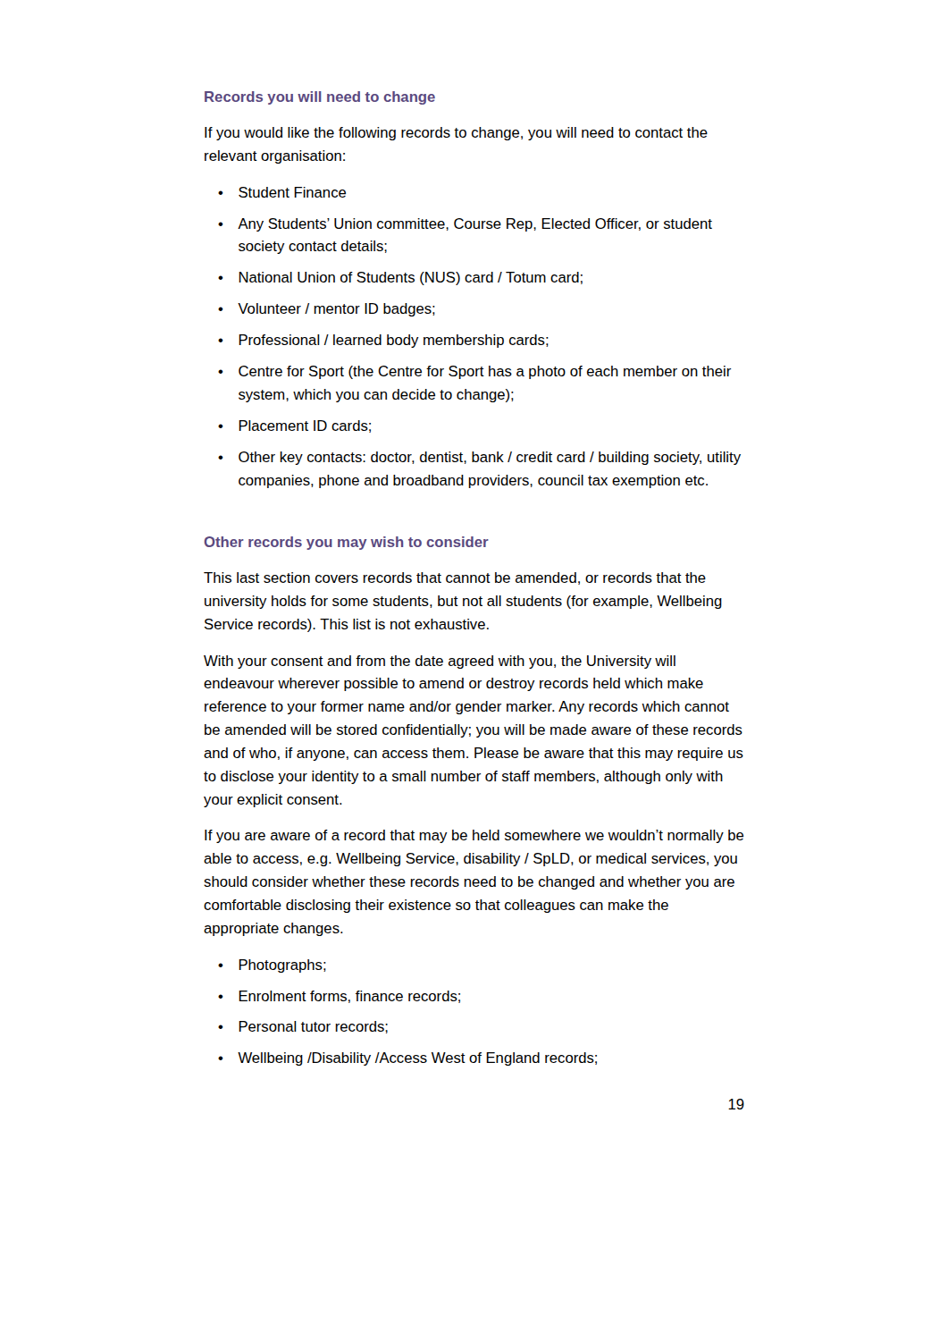Records you will need to change
If you would like the following records to change, you will need to contact the relevant organisation:
Student Finance
Any Students’ Union committee, Course Rep, Elected Officer, or student society contact details;
National Union of Students (NUS) card / Totum card;
Volunteer / mentor ID badges;
Professional / learned body membership cards;
Centre for Sport (the Centre for Sport has a photo of each member on their system, which you can decide to change);
Placement ID cards;
Other key contacts: doctor, dentist, bank / credit card / building society, utility companies, phone and broadband providers, council tax exemption etc.
Other records you may wish to consider
This last section covers records that cannot be amended, or records that the university holds for some students, but not all students (for example, Wellbeing Service records). This list is not exhaustive.
With your consent and from the date agreed with you, the University will endeavour wherever possible to amend or destroy records held which make reference to your former name and/or gender marker. Any records which cannot be amended will be stored confidentially; you will be made aware of these records and of who, if anyone, can access them. Please be aware that this may require us to disclose your identity to a small number of staff members, although only with your explicit consent.
If you are aware of a record that may be held somewhere we wouldn’t normally be able to access, e.g. Wellbeing Service, disability / SpLD, or medical services, you should consider whether these records need to be changed and whether you are comfortable disclosing their existence so that colleagues can make the appropriate changes.
Photographs;
Enrolment forms, finance records;
Personal tutor records;
Wellbeing /Disability /Access West of England records;
19